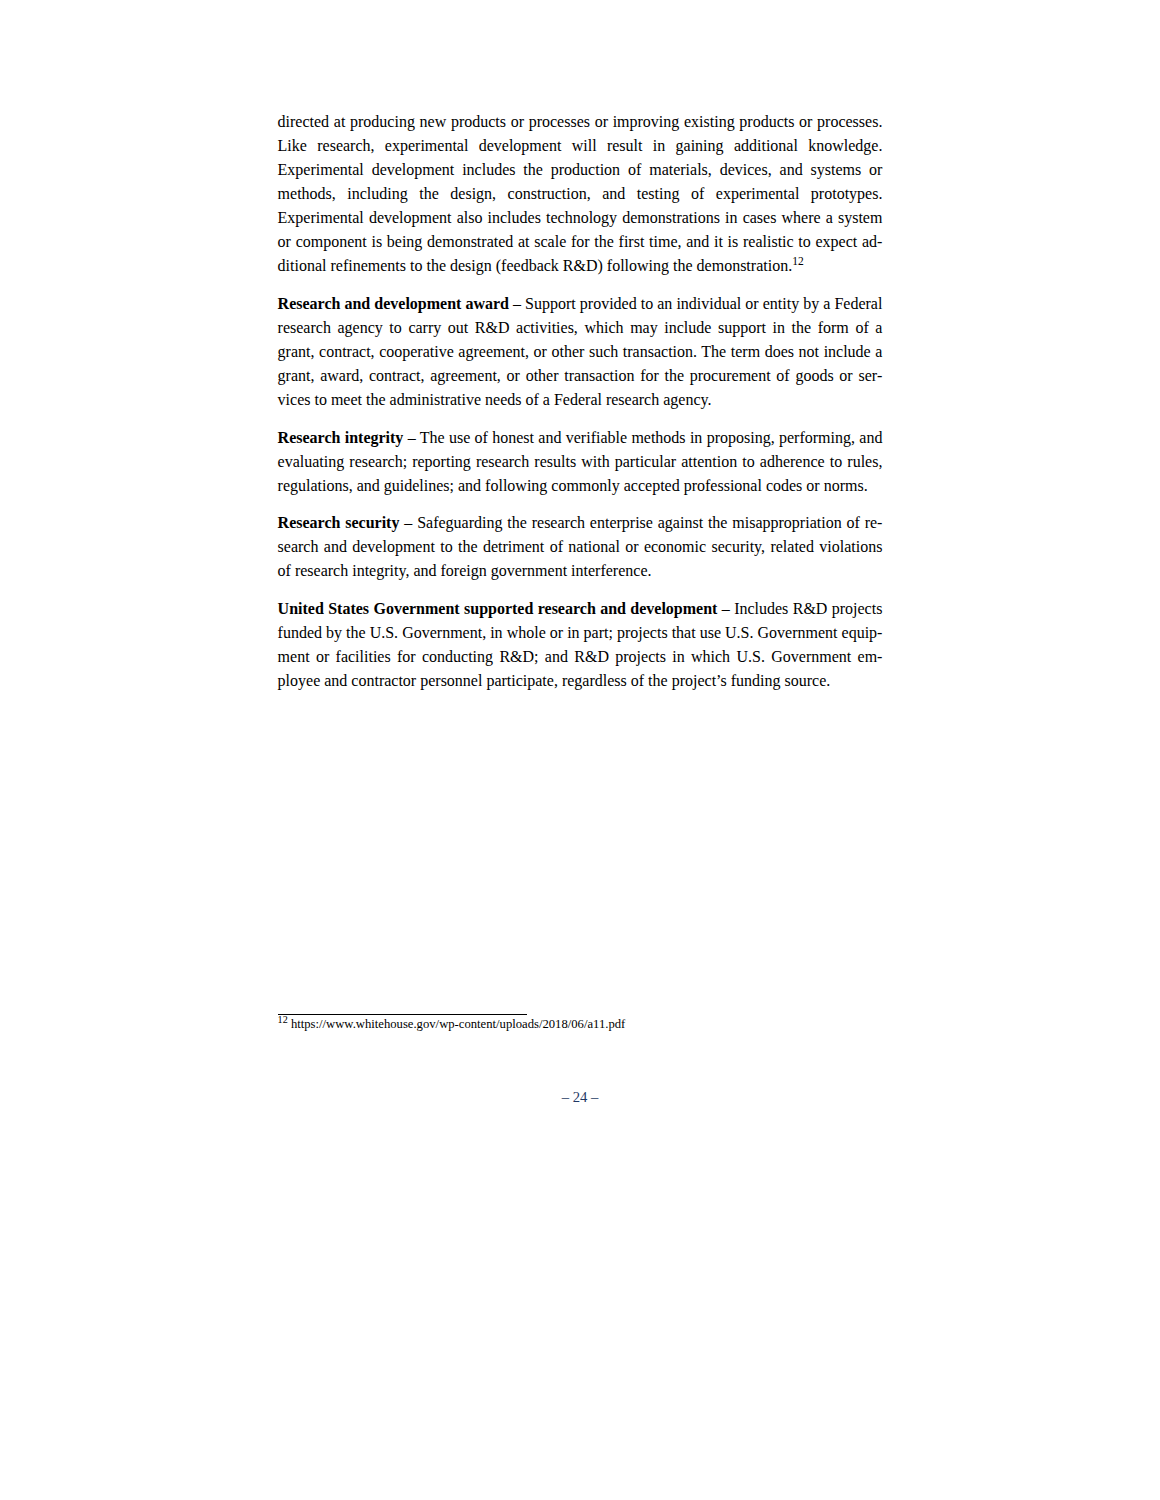directed at producing new products or processes or improving existing products or processes. Like research, experimental development will result in gaining additional knowledge. Experimental development includes the production of materials, devices, and systems or methods, including the design, construction, and testing of experimental prototypes. Experimental development also includes technology demonstrations in cases where a system or component is being demonstrated at scale for the first time, and it is realistic to expect additional refinements to the design (feedback R&D) following the demonstration.12
Research and development award – Support provided to an individual or entity by a Federal research agency to carry out R&D activities, which may include support in the form of a grant, contract, cooperative agreement, or other such transaction. The term does not include a grant, award, contract, agreement, or other transaction for the procurement of goods or services to meet the administrative needs of a Federal research agency.
Research integrity – The use of honest and verifiable methods in proposing, performing, and evaluating research; reporting research results with particular attention to adherence to rules, regulations, and guidelines; and following commonly accepted professional codes or norms.
Research security – Safeguarding the research enterprise against the misappropriation of research and development to the detriment of national or economic security, related violations of research integrity, and foreign government interference.
United States Government supported research and development – Includes R&D projects funded by the U.S. Government, in whole or in part; projects that use U.S. Government equipment or facilities for conducting R&D; and R&D projects in which U.S. Government employee and contractor personnel participate, regardless of the project’s funding source.
12 https://www.whitehouse.gov/wp-content/uploads/2018/06/a11.pdf
– 24 –